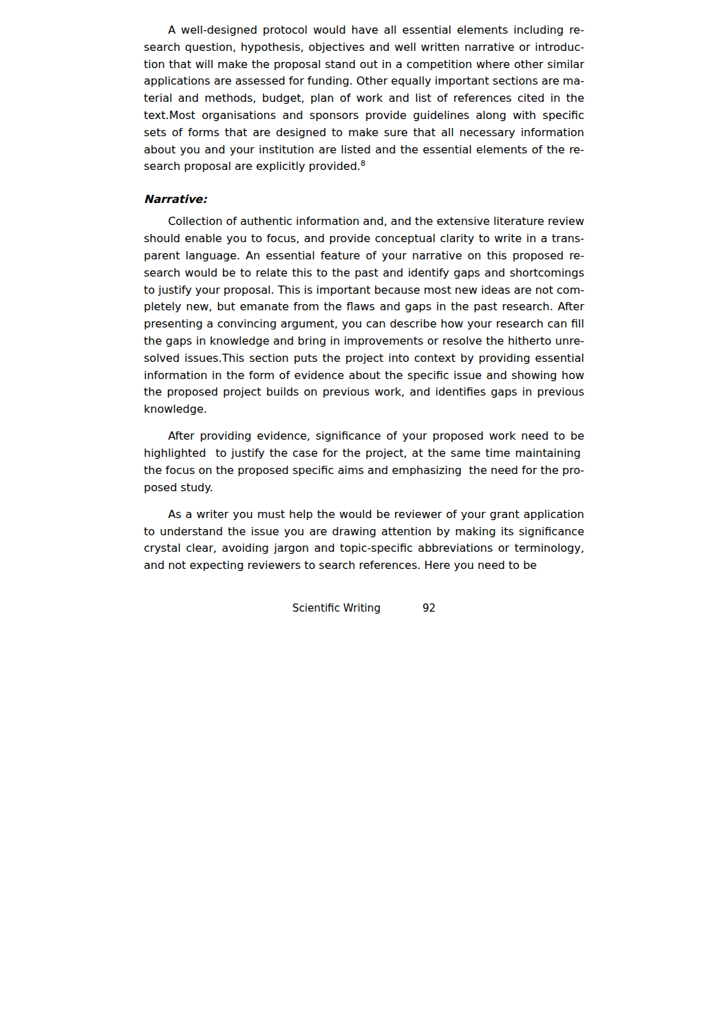A well-designed protocol would have all essential elements including research question, hypothesis, objectives and well written narrative or introduction that will make the proposal stand out in a competition where other similar applications are assessed for funding. Other equally important sections are material and methods, budget, plan of work and list of references cited in the text.Most organisations and sponsors provide guidelines along with specific sets of forms that are designed to make sure that all necessary information about you and your institution are listed and the essential elements of the research proposal are explicitly provided.8
Narrative:
Collection of authentic information and, and the extensive literature review should enable you to focus, and provide conceptual clarity to write in a transparent language. An essential feature of your narrative on this proposed research would be to relate this to the past and identify gaps and shortcomings to justify your proposal. This is important because most new ideas are not completely new, but emanate from the flaws and gaps in the past research. After presenting a convincing argument, you can describe how your research can fill the gaps in knowledge and bring in improvements or resolve the hitherto unresolved issues.This section puts the project into context by providing essential information in the form of evidence about the specific issue and showing how the proposed project builds on previous work, and identifies gaps in previous knowledge.
After providing evidence, significance of your proposed work need to be highlighted to justify the case for the project, at the same time maintaining the focus on the proposed specific aims and emphasizing the need for the proposed study.
As a writer you must help the would be reviewer of your grant application to understand the issue you are drawing attention by making its significance crystal clear, avoiding jargon and topic-specific abbreviations or terminology, and not expecting reviewers to search references. Here you need to be
Scientific Writing 92